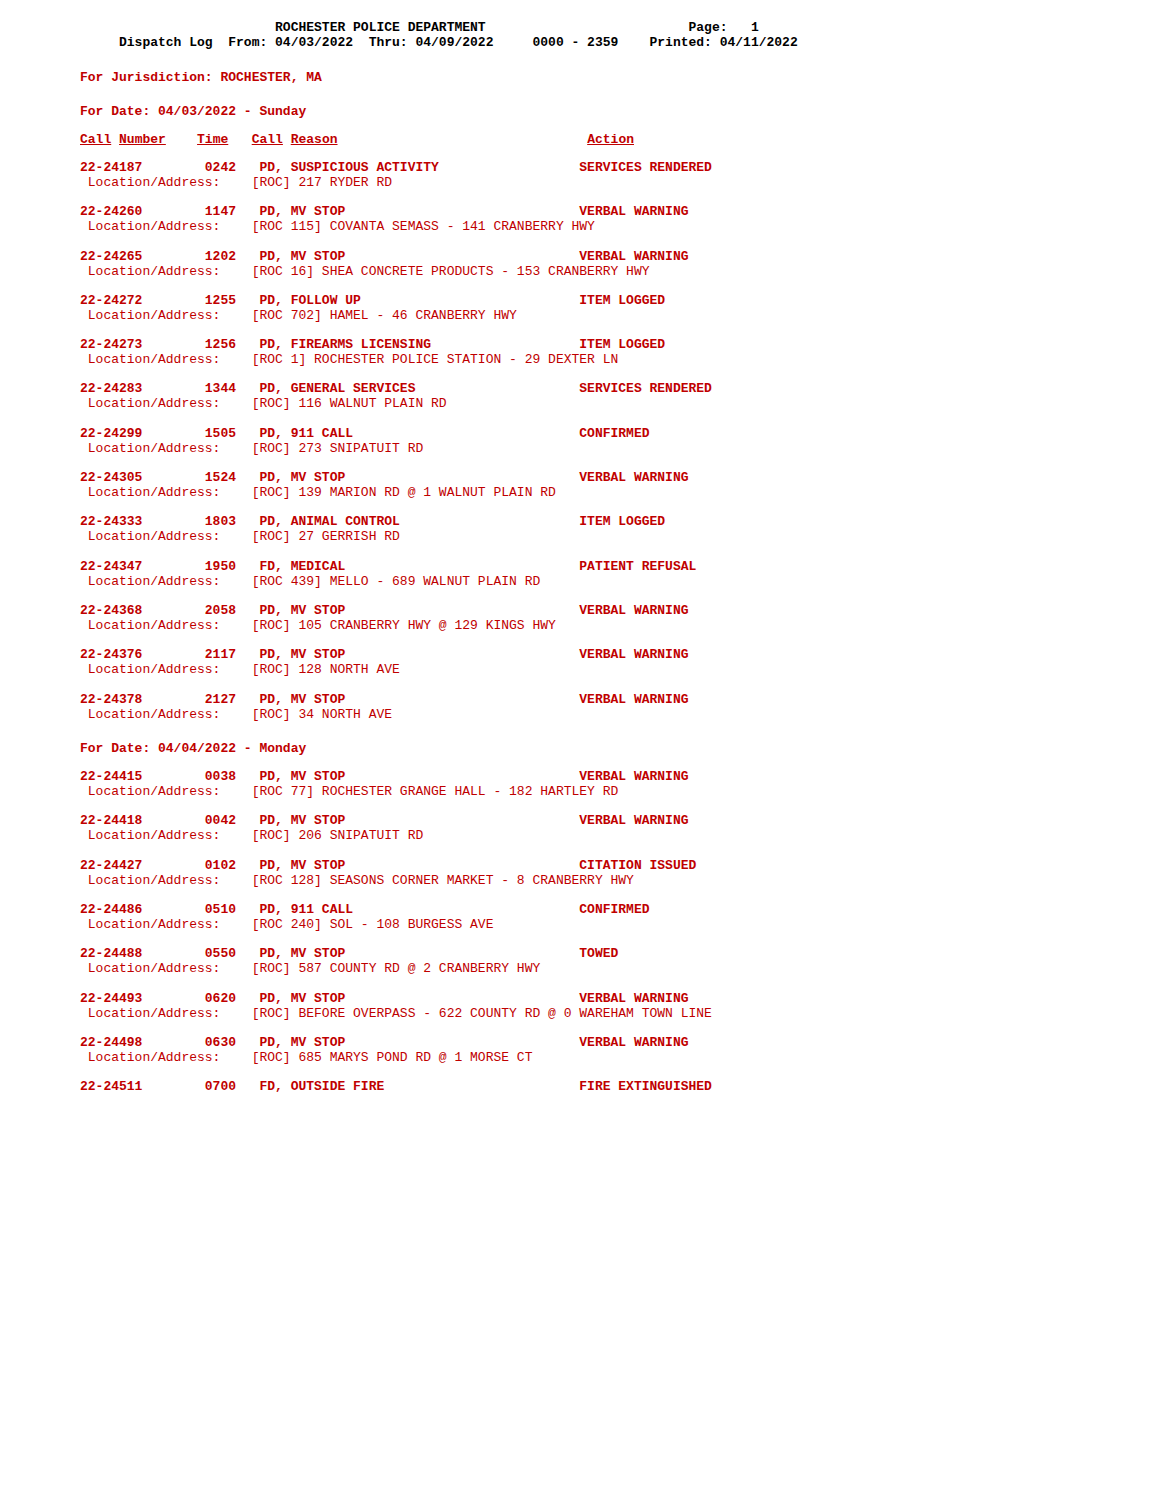ROCHESTER POLICE DEPARTMENT Page: 1
Dispatch Log From: 04/03/2022 Thru: 04/09/2022 0000 - 2359 Printed: 04/11/2022
For Jurisdiction: ROCHESTER, MA
For Date: 04/03/2022 - Sunday
Call Number Time Call Reason Action
22-24187 0242 PD, SUSPICIOUS ACTIVITY SERVICES RENDERED
Location/Address: [ROC] 217 RYDER RD
22-24260 1147 PD, MV STOP VERBAL WARNING
Location/Address: [ROC 115] COVANTA SEMASS - 141 CRANBERRY HWY
22-24265 1202 PD, MV STOP VERBAL WARNING
Location/Address: [ROC 16] SHEA CONCRETE PRODUCTS - 153 CRANBERRY HWY
22-24272 1255 PD, FOLLOW UP ITEM LOGGED
Location/Address: [ROC 702] HAMEL - 46 CRANBERRY HWY
22-24273 1256 PD, FIREARMS LICENSING ITEM LOGGED
Location/Address: [ROC 1] ROCHESTER POLICE STATION - 29 DEXTER LN
22-24283 1344 PD, GENERAL SERVICES SERVICES RENDERED
Location/Address: [ROC] 116 WALNUT PLAIN RD
22-24299 1505 PD, 911 CALL CONFIRMED
Location/Address: [ROC] 273 SNIPATUIT RD
22-24305 1524 PD, MV STOP VERBAL WARNING
Location/Address: [ROC] 139 MARION RD @ 1 WALNUT PLAIN RD
22-24333 1803 PD, ANIMAL CONTROL ITEM LOGGED
Location/Address: [ROC] 27 GERRISH RD
22-24347 1950 FD, MEDICAL PATIENT REFUSAL
Location/Address: [ROC 439] MELLO - 689 WALNUT PLAIN RD
22-24368 2058 PD, MV STOP VERBAL WARNING
Location/Address: [ROC] 105 CRANBERRY HWY @ 129 KINGS HWY
22-24376 2117 PD, MV STOP VERBAL WARNING
Location/Address: [ROC] 128 NORTH AVE
22-24378 2127 PD, MV STOP VERBAL WARNING
Location/Address: [ROC] 34 NORTH AVE
For Date: 04/04/2022 - Monday
22-24415 0038 PD, MV STOP VERBAL WARNING
Location/Address: [ROC 77] ROCHESTER GRANGE HALL - 182 HARTLEY RD
22-24418 0042 PD, MV STOP VERBAL WARNING
Location/Address: [ROC] 206 SNIPATUIT RD
22-24427 0102 PD, MV STOP CITATION ISSUED
Location/Address: [ROC 128] SEASONS CORNER MARKET - 8 CRANBERRY HWY
22-24486 0510 PD, 911 CALL CONFIRMED
Location/Address: [ROC 240] SOL - 108 BURGESS AVE
22-24488 0550 PD, MV STOP TOWED
Location/Address: [ROC] 587 COUNTY RD @ 2 CRANBERRY HWY
22-24493 0620 PD, MV STOP VERBAL WARNING
Location/Address: [ROC] BEFORE OVERPASS - 622 COUNTY RD @ 0 WAREHAM TOWN LINE
22-24498 0630 PD, MV STOP VERBAL WARNING
Location/Address: [ROC] 685 MARYS POND RD @ 1 MORSE CT
22-24511 0700 FD, OUTSIDE FIRE FIRE EXTINGUISHED